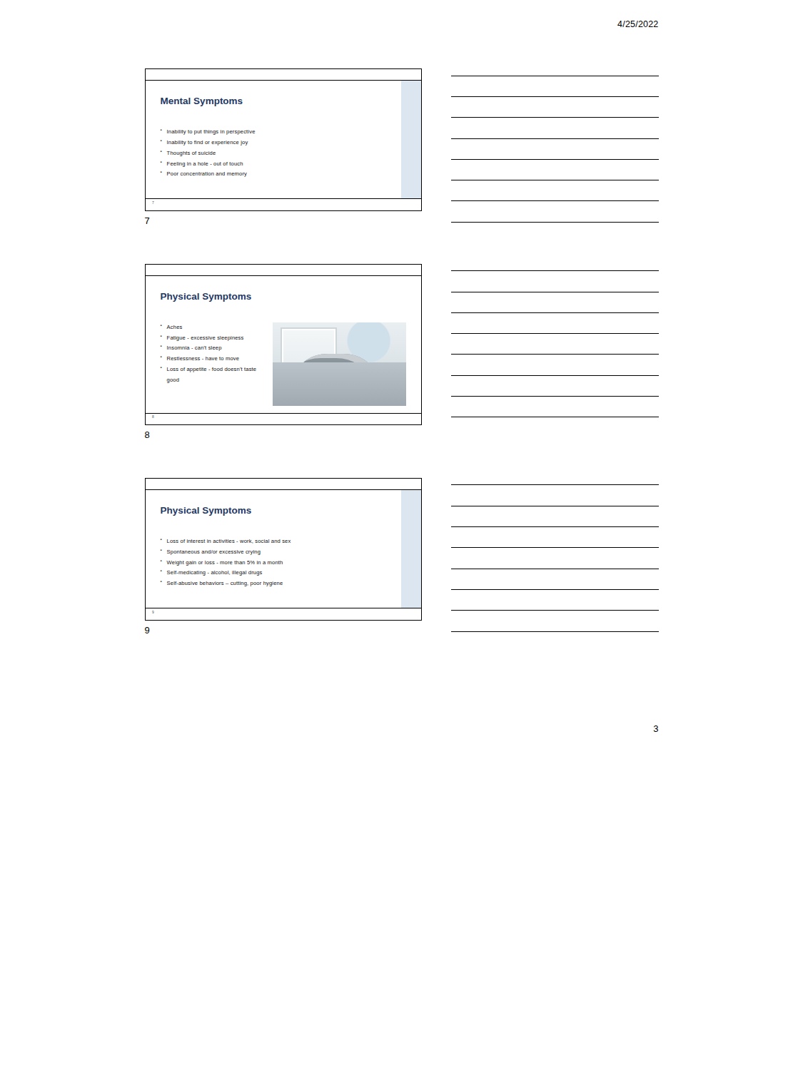4/25/2022
Mental Symptoms
Inability to put things in perspective
Inability to find or experience joy
Thoughts of suicide
Feeling in a hole - out of touch
Poor concentration and memory
7
7
Physical Symptoms
Aches
Fatigue - excessive sleepiness
Insomnia - can't sleep
Restlessness - have to move
Loss of appetite - food doesn't taste good
8
8
Physical Symptoms
Loss of interest in activities - work, social and sex
Spontaneous and/or excessive crying
Weight gain or loss - more than 5% in a month
Self-medicating - alcohol, illegal drugs
Self-abusive behaviors – cutting, poor hygiene
9
9
3